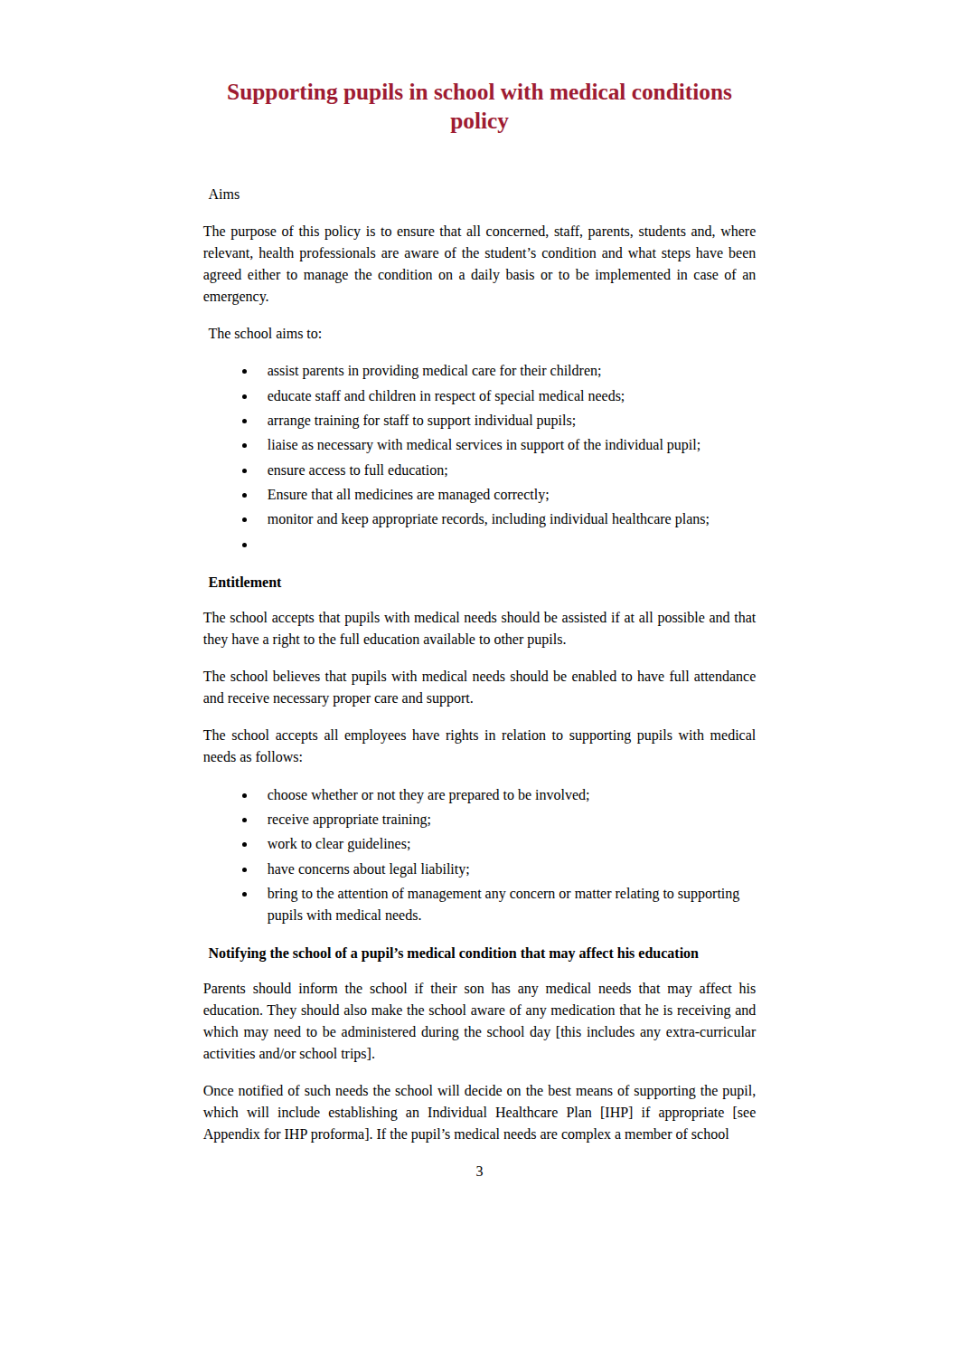Supporting pupils in school with medical conditions policy
Aims
The purpose of this policy is to ensure that all concerned, staff, parents, students and, where relevant, health professionals are aware of the student’s condition and what steps have been agreed either to manage the condition on a daily basis or to be implemented in case of an emergency.
The school aims to:
assist parents in providing medical care for their children;
educate staff and children in respect of special medical needs;
arrange training for staff to support individual pupils;
liaise as necessary with medical services in support of the individual pupil;
ensure access to full education;
Ensure that all medicines are managed correctly;
monitor and keep appropriate records, including individual healthcare plans;
Entitlement
The school accepts that pupils with medical needs should be assisted if at all possible and that they have a right to the full education available to other pupils.
The school believes that pupils with medical needs should be enabled to have full attendance and receive necessary proper care and support.
The school accepts all employees have rights in relation to supporting pupils with medical needs as follows:
choose whether or not they are prepared to be involved;
receive appropriate training;
work to clear guidelines;
have concerns about legal liability;
bring to the attention of management any concern or matter relating to supporting pupils with medical needs.
Notifying the school of a pupil’s medical condition that may affect his education
Parents should inform the school if their son has any medical needs that may affect his education. They should also make the school aware of any medication that he is receiving and which may need to be administered during the school day [this includes any extra-curricular activities and/or school trips].
Once notified of such needs the school will decide on the best means of supporting the pupil, which will include establishing an Individual Healthcare Plan [IHP] if appropriate [see Appendix for IHP proforma]. If the pupil’s medical needs are complex a member of school
3